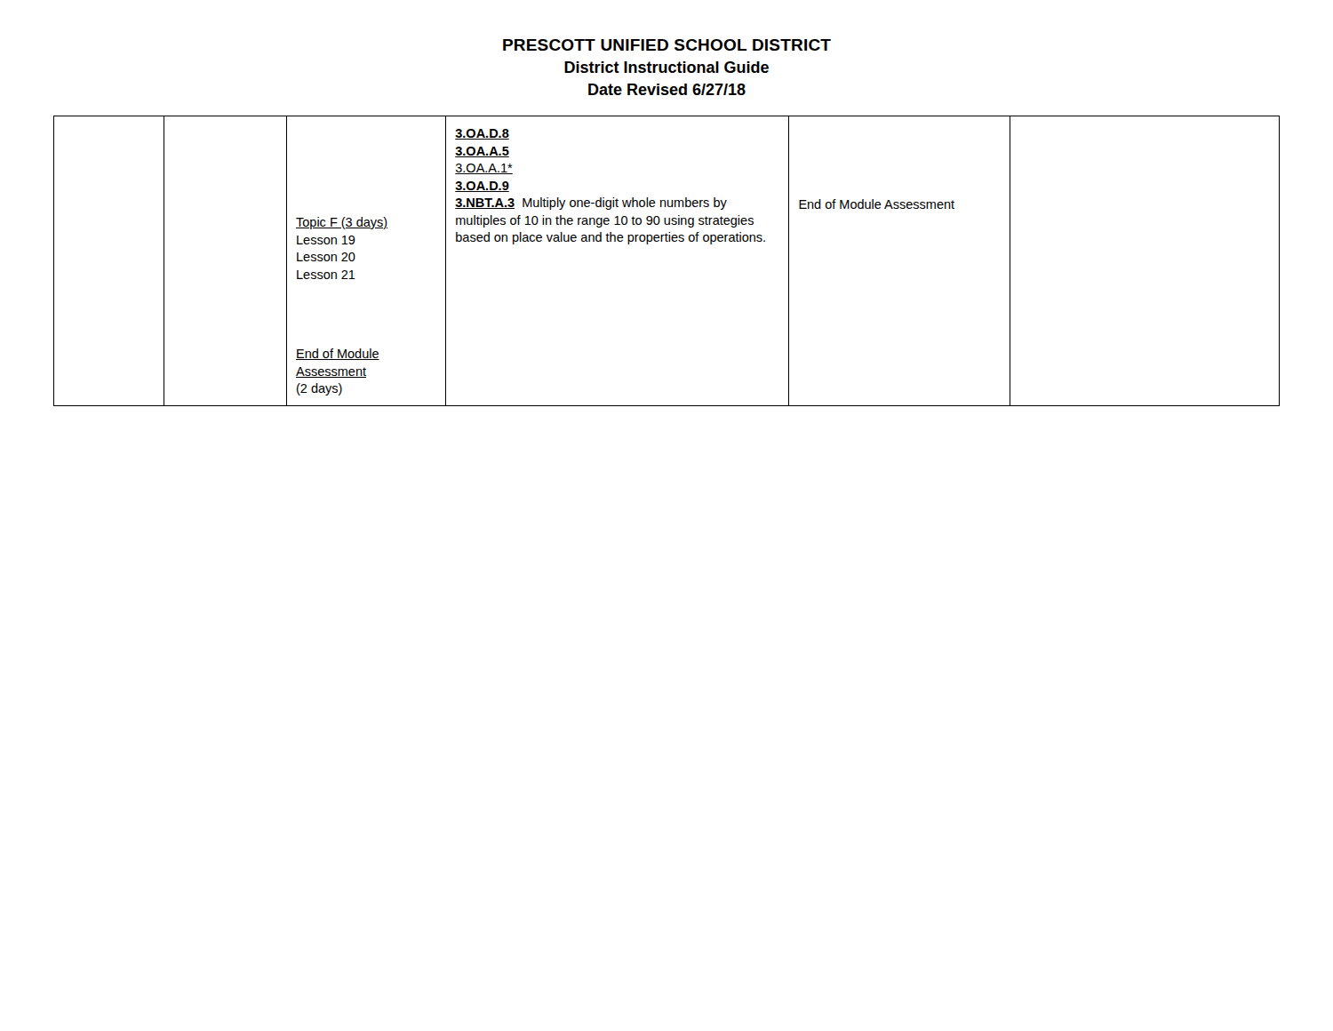PRESCOTT UNIFIED SCHOOL DISTRICT
District Instructional Guide
Date Revised 6/27/18
| | | Topic F (3 days) Lesson 19 Lesson 20 Lesson 21 End of Module Assessment (2 days) | 3.OA.D.8 3.OA.A.5 3.OA.A.1* 3.OA.D.9 3.NBT.A.3 Multiply one-digit whole numbers by multiples of 10 in the range 10 to 90 using strategies based on place value and the properties of operations. | End of Module Assessment | |